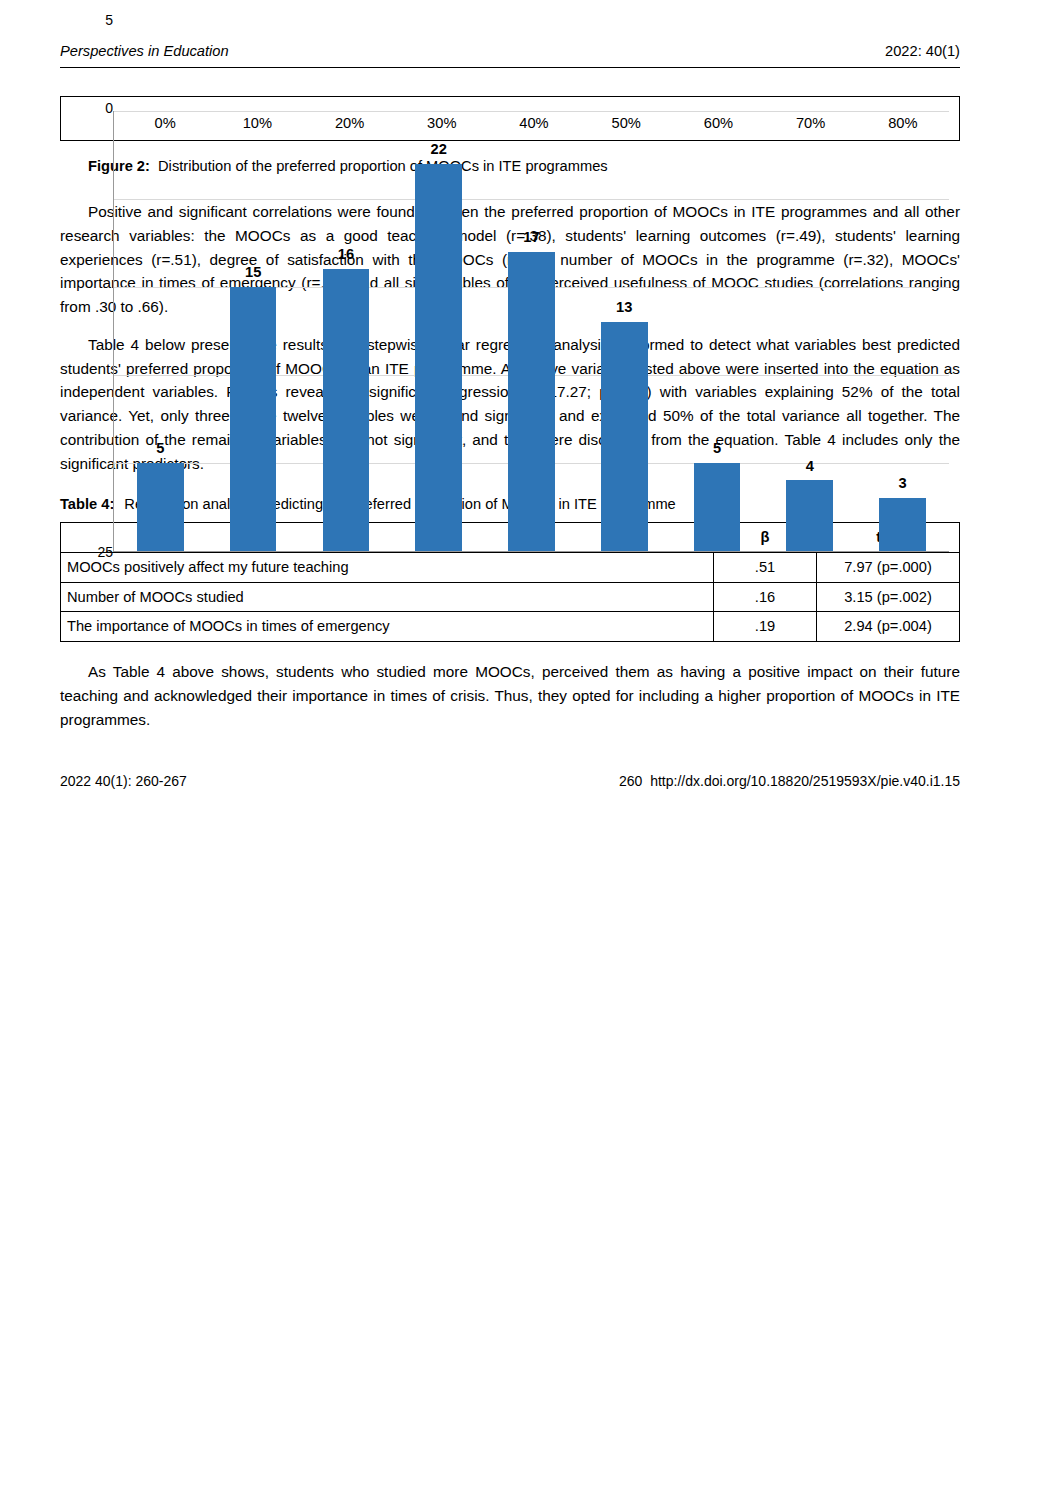Perspectives in Education 2022: 40(1)
| 25 | 5 15 16 22 17 13 5 4 3 |
20
15
10
5
0
0% 10% 20% 30% 40% 50% 60% 70% 80%
Figure 2: Distribution of the preferred proportion of MOOCs in ITE programmes
Positive and significant correlations were found between the preferred proportion of MOOCs in ITE programmes and all other research variables: the MOOCs as a good teaching model (r=.38), students' learning outcomes (r=.49), students' learning experiences (r=.51), degree of satisfaction with the MOOCs (r=.58), number of MOOCs in the programme (r=.32), MOOCs' importance in times of emergency (r=.55) and all six variables of the perceived usefulness of MOOC studies (correlations ranging from .30 to .66).
Table 4 below presents the results of a stepwise linear regression analysis performed to detect what variables best predicted students' preferred proportion of MOOCs in an ITE programme. All twelve variables listed above were inserted into the equation as independent variables. Results revealed a significant regression (F=17.27; p<.001) with variables explaining 52% of the total variance. Yet, only three of the twelve variables were found significant and explained 50% of the total variance all together. The contribution of the remaining variables was not significant, and they were discarded from the equation. Table 4 includes only the significant predictors.
Table 4: Regression analysis predicting the preferred proportion of MOOCs in ITE programme
| | β | t(p) |
| --- | --- | --- |
| MOOCs positively affect my future teaching | .51 | 7.97 (p=.000) |
| Number of MOOCs studied | .16 | 3.15 (p=.002) |
| The importance of MOOCs in times of emergency | .19 | 2.94 (p=.004) |
As Table 4 above shows, students who studied more MOOCs, perceived them as having a positive impact on their future teaching and acknowledged their importance in times of crisis. Thus, they opted for including a higher proportion of MOOCs in ITE programmes.
2022 40(1): 260-267 260 http://dx.doi.org/10.18820/2519593X/pie.v40.i1.15